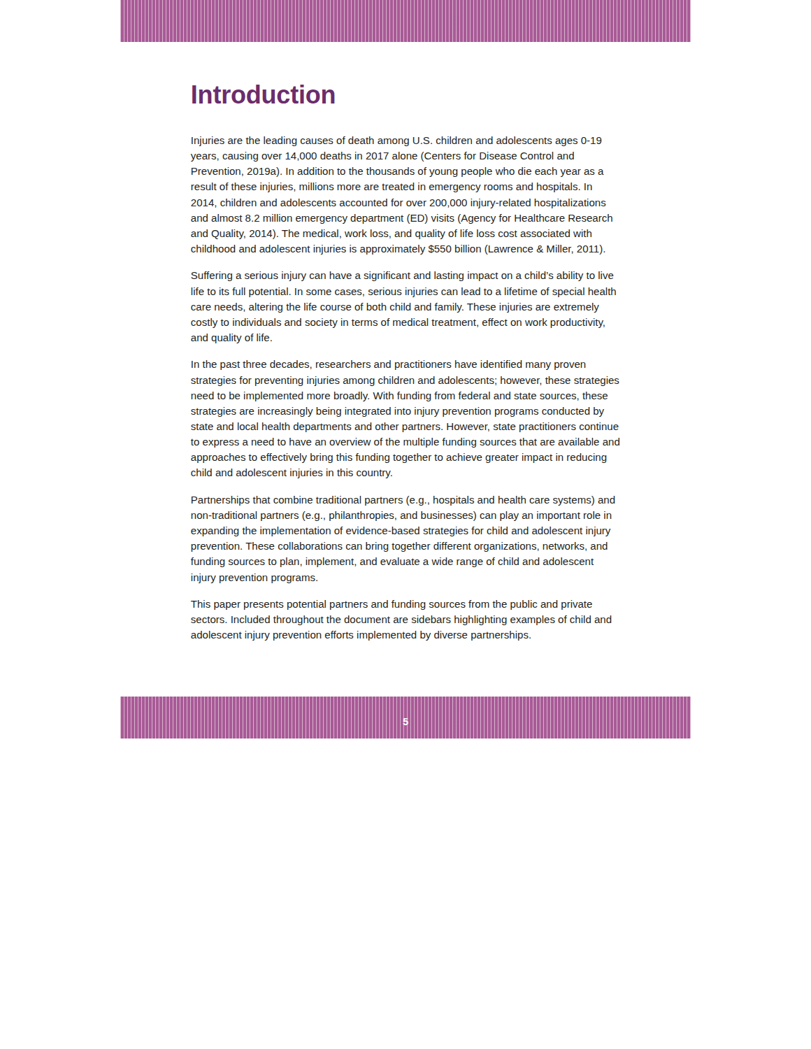Introduction
Injuries are the leading causes of death among U.S. children and adolescents ages 0-19 years, causing over 14,000 deaths in 2017 alone (Centers for Disease Control and Prevention, 2019a). In addition to the thousands of young people who die each year as a result of these injuries, millions more are treated in emergency rooms and hospitals. In 2014, children and adolescents accounted for over 200,000 injury-related hospitalizations and almost 8.2 million emergency department (ED) visits (Agency for Healthcare Research and Quality, 2014). The medical, work loss, and quality of life loss cost associated with childhood and adolescent injuries is approximately $550 billion (Lawrence & Miller, 2011).
Suffering a serious injury can have a significant and lasting impact on a child’s ability to live life to its full potential. In some cases, serious injuries can lead to a lifetime of special health care needs, altering the life course of both child and family. These injuries are extremely costly to individuals and society in terms of medical treatment, effect on work productivity, and quality of life.
In the past three decades, researchers and practitioners have identified many proven strategies for preventing injuries among children and adolescents; however, these strategies need to be implemented more broadly. With funding from federal and state sources, these strategies are increasingly being integrated into injury prevention programs conducted by state and local health departments and other partners. However, state practitioners continue to express a need to have an overview of the multiple funding sources that are available and approaches to effectively bring this funding together to achieve greater impact in reducing child and adolescent injuries in this country.
Partnerships that combine traditional partners (e.g., hospitals and health care systems) and non-traditional partners (e.g., philanthropies, and businesses) can play an important role in expanding the implementation of evidence-based strategies for child and adolescent injury prevention. These collaborations can bring together different organizations, networks, and funding sources to plan, implement, and evaluate a wide range of child and adolescent injury prevention programs.
This paper presents potential partners and funding sources from the public and private sectors. Included throughout the document are sidebars highlighting examples of child and adolescent injury prevention efforts implemented by diverse partnerships.
5